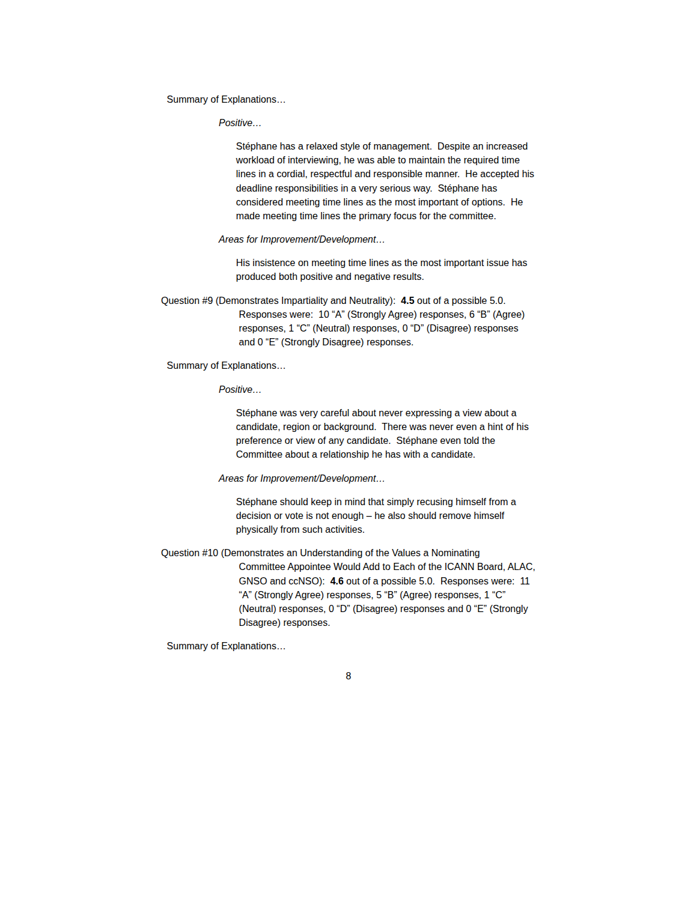Summary of Explanations…
Positive…
Stéphane has a relaxed style of management. Despite an increased workload of interviewing, he was able to maintain the required time lines in a cordial, respectful and responsible manner. He accepted his deadline responsibilities in a very serious way. Stéphane has considered meeting time lines as the most important of options. He made meeting time lines the primary focus for the committee.
Areas for Improvement/Development…
His insistence on meeting time lines as the most important issue has produced both positive and negative results.
Question #9 (Demonstrates Impartiality and Neutrality): 4.5 out of a possible 5.0. Responses were: 10 “A” (Strongly Agree) responses, 6 “B” (Agree) responses, 1 “C” (Neutral) responses, 0 “D” (Disagree) responses and 0 “E” (Strongly Disagree) responses.
Summary of Explanations…
Positive…
Stéphane was very careful about never expressing a view about a candidate, region or background. There was never even a hint of his preference or view of any candidate. Stéphane even told the Committee about a relationship he has with a candidate.
Areas for Improvement/Development…
Stéphane should keep in mind that simply recusing himself from a decision or vote is not enough – he also should remove himself physically from such activities.
Question #10 (Demonstrates an Understanding of the Values a Nominating Committee Appointee Would Add to Each of the ICANN Board, ALAC, GNSO and ccNSO): 4.6 out of a possible 5.0. Responses were: 11 “A” (Strongly Agree) responses, 5 “B” (Agree) responses, 1 “C” (Neutral) responses, 0 “D” (Disagree) responses and 0 “E” (Strongly Disagree) responses.
Summary of Explanations…
8